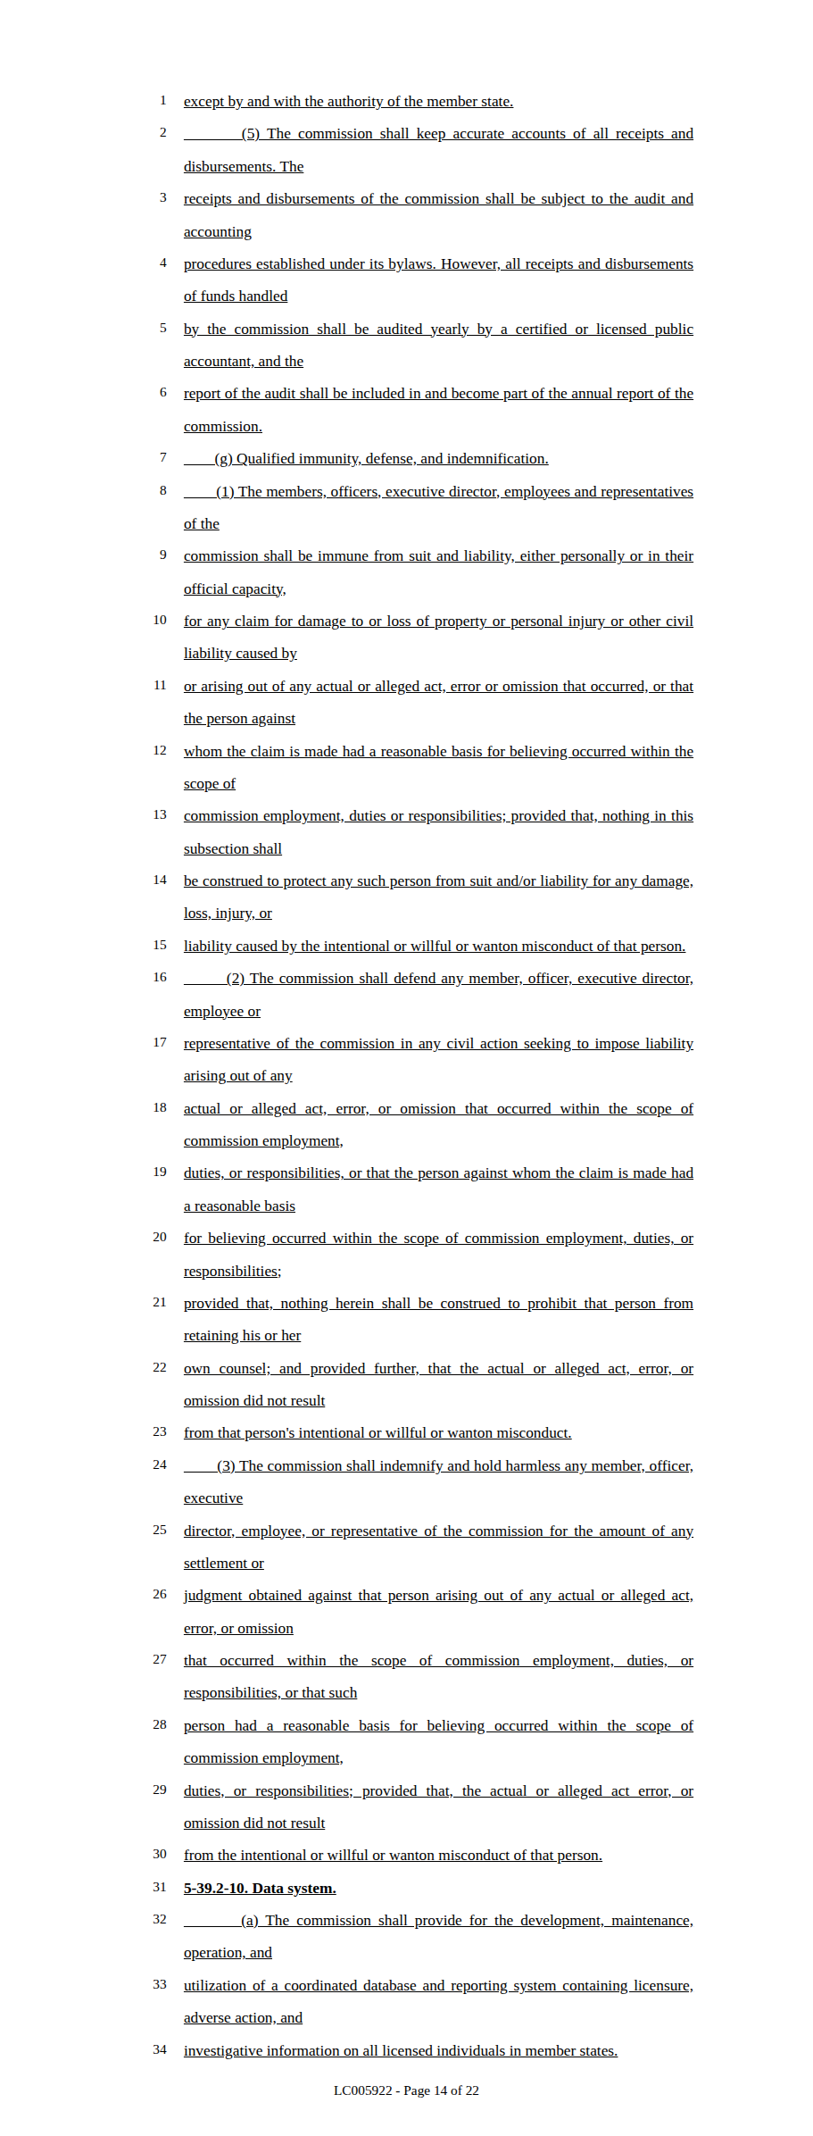except by and with the authority of the member state.
(5) The commission shall keep accurate accounts of all receipts and disbursements. The
receipts and disbursements of the commission shall be subject to the audit and accounting
procedures established under its bylaws. However, all receipts and disbursements of funds handled
by the commission shall be audited yearly by a certified or licensed public accountant, and the
report of the audit shall be included in and become part of the annual report of the commission.
(g) Qualified immunity, defense, and indemnification.
(1) The members, officers, executive director, employees and representatives of the
commission shall be immune from suit and liability, either personally or in their official capacity,
for any claim for damage to or loss of property or personal injury or other civil liability caused by
or arising out of any actual or alleged act, error or omission that occurred, or that the person against
whom the claim is made had a reasonable basis for believing occurred within the scope of
commission employment, duties or responsibilities; provided that, nothing in this subsection shall
be construed to protect any such person from suit and/or liability for any damage, loss, injury, or
liability caused by the intentional or willful or wanton misconduct of that person.
(2) The commission shall defend any member, officer, executive director, employee or
representative of the commission in any civil action seeking to impose liability arising out of any
actual or alleged act, error, or omission that occurred within the scope of commission employment,
duties, or responsibilities, or that the person against whom the claim is made had a reasonable basis
for believing occurred within the scope of commission employment, duties, or responsibilities;
provided that, nothing herein shall be construed to prohibit that person from retaining his or her
own counsel; and provided further, that the actual or alleged act, error, or omission did not result
from that person's intentional or willful or wanton misconduct.
(3) The commission shall indemnify and hold harmless any member, officer, executive
director, employee, or representative of the commission for the amount of any settlement or
judgment obtained against that person arising out of any actual or alleged act, error, or omission
that occurred within the scope of commission employment, duties, or responsibilities, or that such
person had a reasonable basis for believing occurred within the scope of commission employment,
duties, or responsibilities; provided that, the actual or alleged act error, or omission did not result
from the intentional or willful or wanton misconduct of that person.
5-39.2-10. Data system.
(a) The commission shall provide for the development, maintenance, operation, and
utilization of a coordinated database and reporting system containing licensure, adverse action, and
investigative information on all licensed individuals in member states.
LC005922 - Page 14 of 22